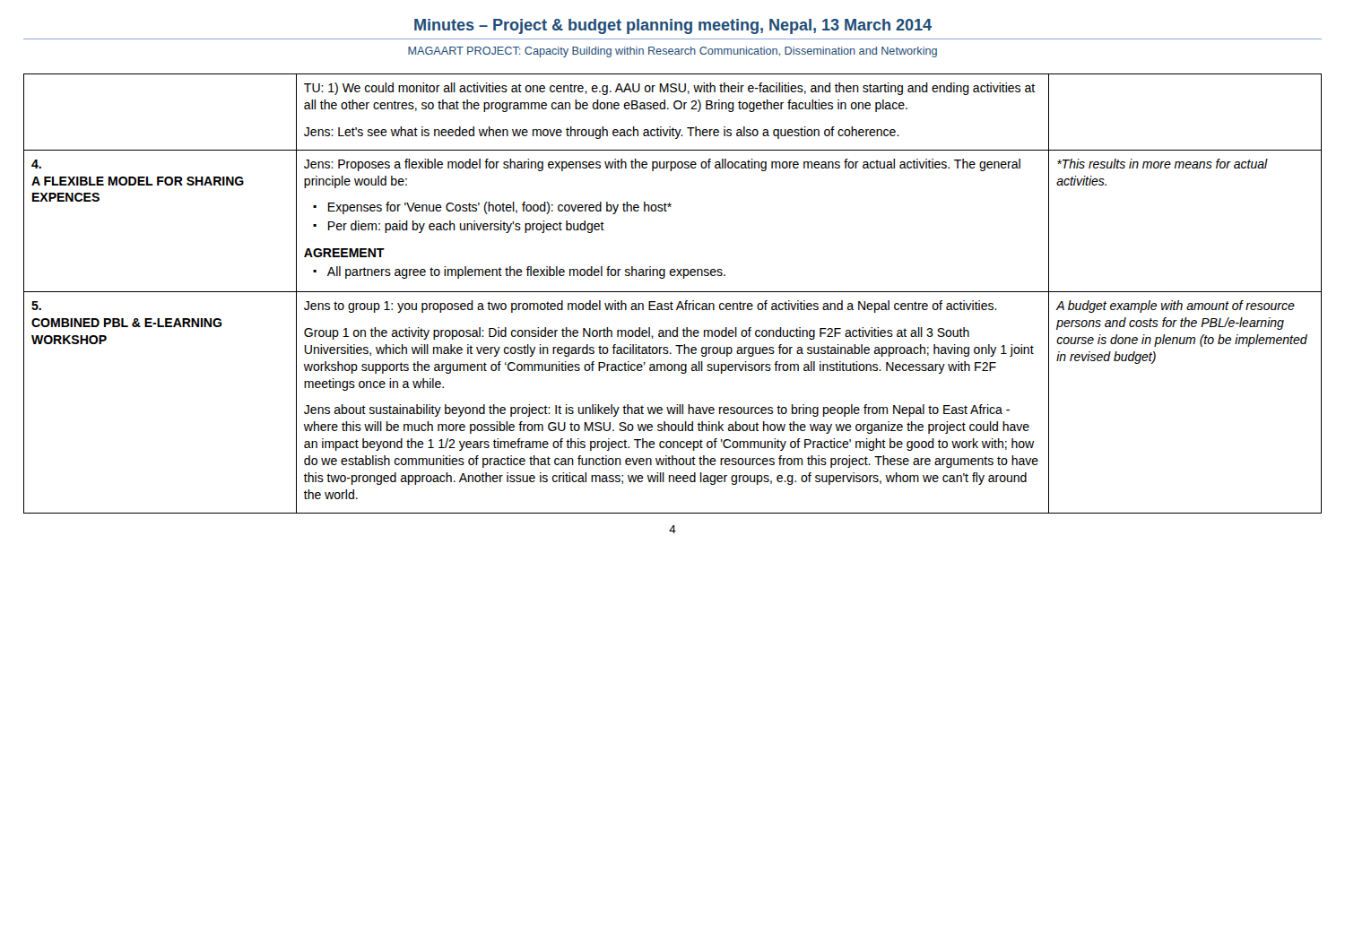Minutes – Project & budget planning meeting, Nepal, 13 March 2014
MAGAART PROJECT: Capacity Building within Research Communication, Dissemination and Networking
| | TU: 1) We could monitor all activities at one centre, e.g. AAU or MSU, with their e-facilities, and then starting and ending activities at all the other centres, so that the programme can be done eBased. Or 2) Bring together faculties in one place. Jens: Let's see what is needed when we move through each activity. There is also a question of coherence. | |
| 4. A flexible model for sharing expences | Jens: Proposes a flexible model for sharing expenses with the purpose of allocating more means for actual activities. The general principle would be: Expenses for 'Venue Costs' (hotel, food): covered by the host* Per diem: paid by each university's project budget AGREEMENT All partners agree to implement the flexible model for sharing expenses. | *This results in more means for actual activities. |
| 5. Combined PBL & e-learning workshop | Jens to group 1: you proposed a two promoted model with an East African centre of activities and a Nepal centre of activities. Group 1 on the activity proposal: Did consider the North model, and the model of conducting F2F activities at all 3 South Universities, which will make it very costly in regards to facilitators. The group argues for a sustainable approach; having only 1 joint workshop supports the argument of ‘Communities of Practice’ among all supervisors from all institutions. Necessary with F2F meetings once in a while. Jens about sustainability beyond the project: It is unlikely that we will have resources to bring people from Nepal to East Africa - where this will be much more possible from GU to MSU. So we should think about how the way we organize the project could have an impact beyond the 1 1/2 years timeframe of this project. The concept of 'Community of Practice' might be good to work with; how do we establish communities of practice that can function even without the resources from this project. These are arguments to have this two-pronged approach. Another issue is critical mass; we will need lager groups, e.g. of supervisors, whom we can't fly around the world. | A budget example with amount of resource persons and costs for the PBL/e-learning course is done in plenum (to be implemented in revised budget) |
4